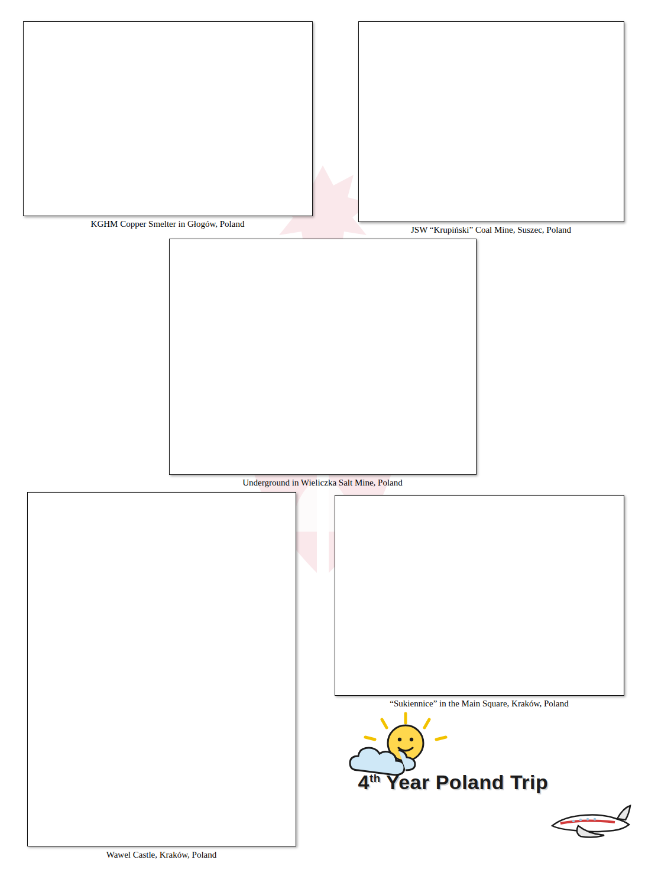KGHM Copper Smelter in Głogów, Poland
JSW “Krupiński” Coal Mine, Suszec, Poland
Underground in Wieliczka Salt Mine, Poland
Wawel Castle, Kraków, Poland
“Sukiennice” in the Main Square, Kraków, Poland
4th Year Poland Trip